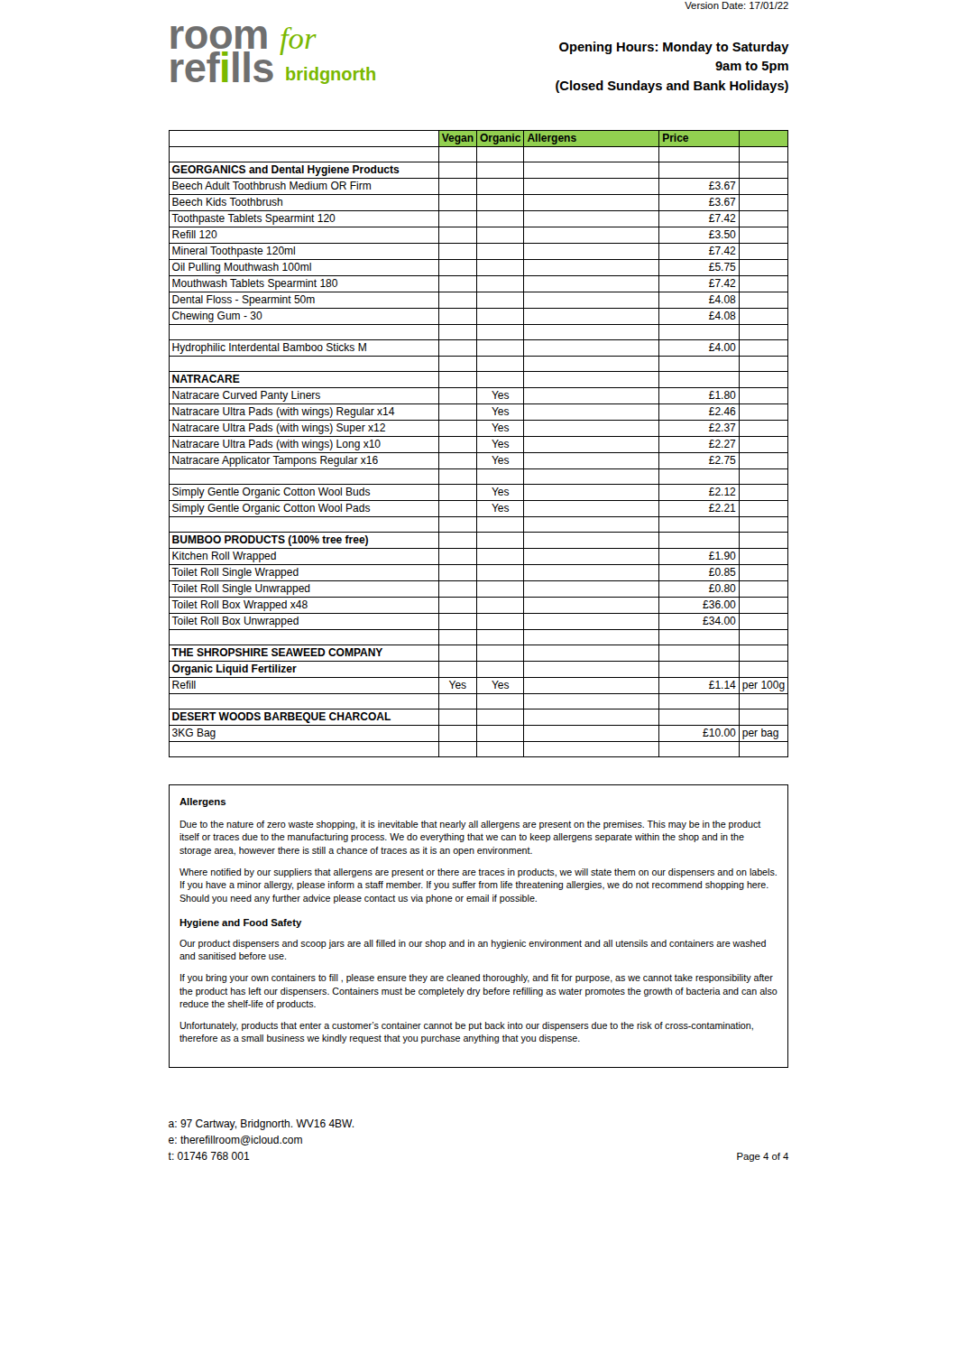Version Date: 17/01/22
room for
refills bridgnorth
Opening Hours: Monday to Saturday
9am to 5pm
(Closed Sundays and Bank Holidays)
| | Vegan | Organic | Allergens | Price | |
| --- | --- | --- | --- | --- | --- |
| GEORGANICS and Dental Hygiene Products | | | | | |
| Beech Adult Toothbrush Medium OR Firm | | | | £3.67 | |
| Beech Kids Toothbrush | | | | £3.67 | |
| Toothpaste Tablets Spearmint 120 | | | | £7.42 | |
| Refill 120 | | | | £3.50 | |
| Mineral Toothpaste 120ml | | | | £7.42 | |
| Oil Pulling Mouthwash 100ml | | | | £5.75 | |
| Mouthwash Tablets Spearmint 180 | | | | £7.42 | |
| Dental Floss - Spearmint 50m | | | | £4.08 | |
| Chewing Gum - 30 | | | | £4.08 | |
| Hydrophilic Interdental Bamboo Sticks M | | | | £4.00 | |
| NATRACARE | | | | | |
| Natracare Curved Panty Liners | | Yes | | £1.80 | |
| Natracare Ultra Pads (with wings) Regular x14 | | Yes | | £2.46 | |
| Natracare Ultra Pads (with wings) Super x12 | | Yes | | £2.37 | |
| Natracare Ultra Pads (with wings) Long x10 | | Yes | | £2.27 | |
| Natracare Applicator Tampons Regular x16 | | Yes | | £2.75 | |
| Simply Gentle Organic Cotton Wool Buds | | Yes | | £2.12 | |
| Simply Gentle Organic Cotton Wool Pads | | Yes | | £2.21 | |
| BUMBOO PRODUCTS (100% tree free) | | | | | |
| Kitchen Roll Wrapped | | | | £1.90 | |
| Toilet Roll Single Wrapped | | | | £0.85 | |
| Toilet Roll Single Unwrapped | | | | £0.80 | |
| Toilet Roll Box Wrapped x48 | | | | £36.00 | |
| Toilet Roll Box Unwrapped | | | | £34.00 | |
| THE SHROPSHIRE SEAWEED COMPANY | | | | | |
| Organic Liquid Fertilizer | | | | | |
| Refill | Yes | Yes | | £1.14 | per 100g |
| DESERT WOODS BARBEQUE CHARCOAL | | | | | |
| 3KG Bag | | | | £10.00 | per bag |
Allergens
Due to the nature of zero waste shopping, it is inevitable that nearly all allergens are present on the premises. This may be in the product itself or traces due to the manufacturing process. We do everything that we can to keep allergens separate within the shop and in the storage area, however there is still a chance of traces as it is an open environment.
Where notified by our suppliers that allergens are present or there are traces in products, we will state them on our dispensers and on labels. If you have a minor allergy, please inform a staff member. If you suffer from life threatening allergies, we do not recommend shopping here. Should you need any further advice please contact us via phone or email if possible.
Hygiene and Food Safety
Our product dispensers and scoop jars are all filled in our shop and in an hygienic environment and all utensils and containers are washed and sanitised before use.
If you bring your own containers to fill , please ensure they are cleaned thoroughly, and fit for purpose, as we cannot take responsibility after the product has left our dispensers. Containers must be completely dry before refilling as water promotes the growth of bacteria and can also reduce the shelf-life of products.
Unfortunately, products that enter a customer’s container cannot be put back into our dispensers due to the risk of cross-contamination, therefore as a small business we kindly request that you purchase anything that you dispense.
a: 97 Cartway, Bridgnorth. WV16 4BW.
e: therefillroom@icloud.com
t: 01746 768 001
Page 4 of 4